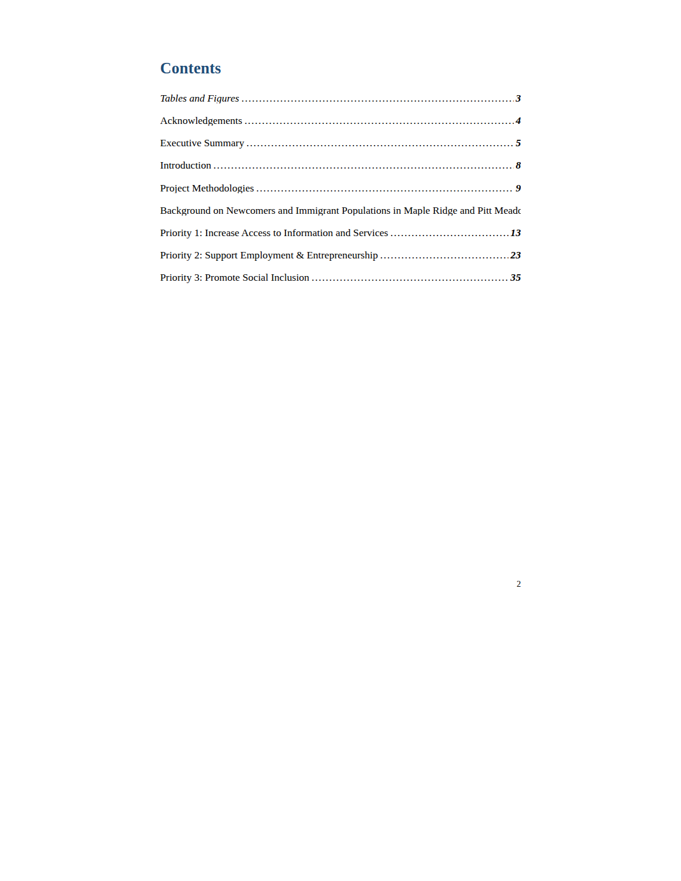Contents
Tables and Figures ................................................................................................................. 3
Acknowledgements ................................................................................................................. 4
Executive Summary ................................................................................................................. 5
Introduction ................................................................................................................. 8
Project Methodologies ................................................................................................................. 9
Background on Newcomers and Immigrant Populations in Maple Ridge and Pitt Meadows ................................................................................................................. 11
Priority 1: Increase Access to Information and Services ................................................................................................................. 13
Priority 2: Support Employment & Entrepreneurship ................................................................................................................. 23
Priority 3: Promote Social Inclusion ................................................................................................................. 35
2